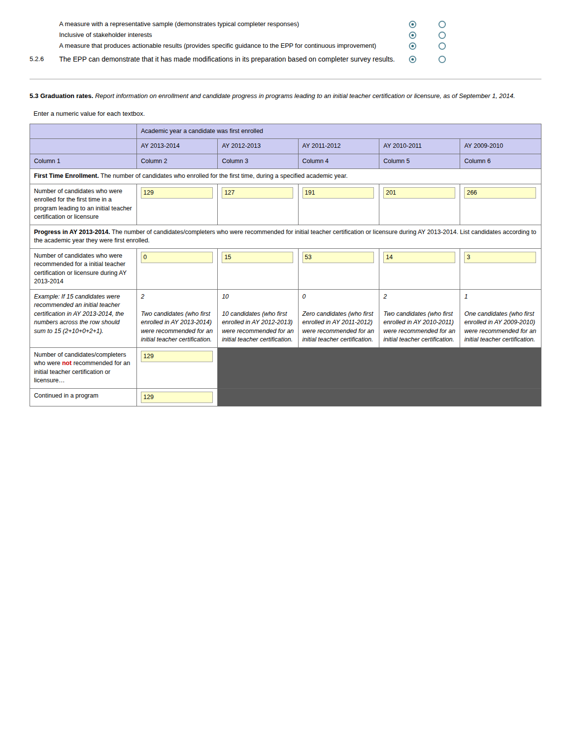A measure with a representative sample (demonstrates typical completer responses)
Inclusive of stakeholder interests
A measure that produces actionable results (provides specific guidance to the EPP for continuous improvement)
5.2.6
The EPP can demonstrate that it has made modifications in its preparation based on completer survey results.
5.3 Graduation rates. Report information on enrollment and candidate progress in programs leading to an initial teacher certification or licensure, as of September 1, 2014.
Enter a numeric value for each textbox.
| | Academic year a candidate was first enrolled |
| | AY 2013-2014 | AY 2012-2013 | AY 2011-2012 | AY 2010-2011 | AY 2009-2010 |
| Column 1 | Column 2 | Column 3 | Column 4 | Column 5 | Column 6 |
| First Time Enrollment. The number of candidates who enrolled for the first time, during a specified academic year. |
| Number of candidates who were enrolled for the first time in a program leading to an initial teacher certification or licensure | 129 | 127 | 191 | 201 | 266 |
| Progress in AY 2013-2014. The number of candidates/completers who were recommended for initial teacher certification or licensure during AY 2013-2014. List candidates according to the academic year they were first enrolled. |
| Number of candidates who were recommended for a initial teacher certification or licensure during AY 2013-2014 | 0 | 15 | 53 | 14 | 3 |
| Example: If 15 candidates were recommended an initial teacher certification in AY 2013-2014, the numbers across the row should sum to 15 (2+10+0+2+1). | 2 Two candidates (who first enrolled in AY 2013-2014) were recommended for an initial teacher certification. | 10 10 candidates (who first enrolled in AY 2012-2013) were recommended for an initial teacher certification. | 0 Zero candidates (who first enrolled in AY 2011-2012) were recommended for an initial teacher certification. | 2 Two candidates (who first enrolled in AY 2010-2011) were recommended for an initial teacher certification. | 1 One candidates (who first enrolled in AY 2009-2010) were recommended for an initial teacher certification. |
| Number of candidates/completers who were not recommended for an initial teacher certification or licensure… | 129 | |
| Continued in a program | 129 | |